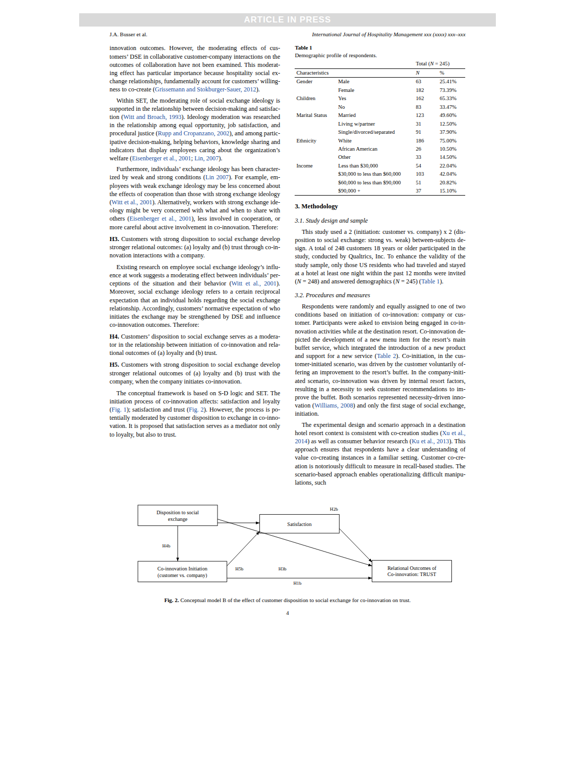ARTICLE IN PRESS
J.A. Busser et al.
International Journal of Hospitality Management xxx (xxxx) xxx–xxx
innovation outcomes. However, the moderating effects of customers’ DSE in collaborative customer-company interactions on the outcomes of collaboration have not been examined. This moderating effect has particular importance because hospitality social exchange relationships, fundamentally account for customers’ willingness to co-create (Grissemann and Stokburger-Sauer, 2012).
Within SET, the moderating role of social exchange ideology is supported in the relationship between decision-making and satisfaction (Witt and Broach, 1993). Ideology moderation was researched in the relationship among equal opportunity, job satisfaction, and procedural justice (Rupp and Cropanzano, 2002), and among participative decision-making, helping behaviors, knowledge sharing and indicators that display employees caring about the organization’s welfare (Eisenberger et al., 2001; Lin, 2007).
Furthermore, individuals’ exchange ideology has been characterized by weak and strong conditions (Lin 2007). For example, employees with weak exchange ideology may be less concerned about the effects of cooperation than those with strong exchange ideology (Witt et al., 2001). Alternatively, workers with strong exchange ideology might be very concerned with what and when to share with others (Eisenberger et al., 2001), less involved in cooperation, or more careful about active involvement in co-innovation. Therefore:
H3. Customers with strong disposition to social exchange develop stronger relational outcomes: (a) loyalty and (b) trust through co-innovation interactions with a company.
Existing research on employee social exchange ideology’s influence at work suggests a moderating effect between individuals’ perceptions of the situation and their behavior (Witt et al., 2001). Moreover, social exchange ideology refers to a certain reciprocal expectation that an individual holds regarding the social exchange relationship. Accordingly, customers’ normative expectation of who initiates the exchange may be strengthened by DSE and influence co-innovation outcomes. Therefore:
H4. Customers’ disposition to social exchange serves as a moderator in the relationship between initiation of co-innovation and relational outcomes of (a) loyalty and (b) trust.
H5. Customers with strong disposition to social exchange develop stronger relational outcomes of (a) loyalty and (b) trust with the company, when the company initiates co-innovation.
The conceptual framework is based on S-D logic and SET. The initiation process of co-innovation affects: satisfaction and loyalty (Fig. 1); satisfaction and trust (Fig. 2). However, the process is potentially moderated by customer disposition to exchange in co-innovation. It is proposed that satisfaction serves as a mediator not only to loyalty, but also to trust.
Table 1
Demographic profile of respondents.
| | | Total ( N = 245) |
| Characteristics | | N | % |
| Gender | Male | 63 | 25.41% |
| | Female | 182 | 73.39% |
| Children | Yes | 162 | 65.33% |
| | No | 83 | 33.47% |
| Marital Status | Married | 123 | 49.60% |
| | Living w/partner | 31 | 12.50% |
| | Single/divorced/separated | 91 | 37.90% |
| Ethnicity | White | 186 | 75.00% |
| | African American | 26 | 10.50% |
| | Other | 33 | 14.50% |
| Income | Less than $30,000 | 54 | 22.04% |
| | $30,000 to less than $60,000 | 103 | 42.04% |
| | $60,000 to less than $90,000 | 51 | 20.82% |
| | $90,000 + | 37 | 15.10% |
3. Methodology
3.1. Study design and sample
This study used a 2 (initiation: customer vs. company) x 2 (disposition to social exchange: strong vs. weak) between-subjects design. A total of 248 customers 18 years or older participated in the study, conducted by Qualtrics, Inc. To enhance the validity of the study sample, only those US residents who had traveled and stayed at a hotel at least one night within the past 12 months were invited (N = 248) and answered demographics (N = 245) (Table 1).
3.2. Procedures and measures
Respondents were randomly and equally assigned to one of two conditions based on initiation of co-innovation: company or customer. Participants were asked to envision being engaged in co-innovation activities while at the destination resort. Co-innovation depicted the development of a new menu item for the resort’s main buffet service, which integrated the introduction of a new product and support for a new service (Table 2). Co-initiation, in the customer-initiated scenario, was driven by the customer voluntarily offering an improvement to the resort’s buffet. In the company-initiated scenario, co-innovation was driven by internal resort factors, resulting in a necessity to seek customer recommendations to improve the buffet. Both scenarios represented necessity-driven innovation (Williams, 2008) and only the first stage of social exchange, initiation.
The experimental design and scenario approach in a destination hotel resort context is consistent with co-creation studies (Xu et al., 2014) as well as consumer behavior research (Ku et al., 2013). This approach ensures that respondents have a clear understanding of value co-creating instances in a familiar setting. Customer co-creation is notoriously difficult to measure in recall-based studies. The scenario-based approach enables operationalizing difficult manipulations, such
Disposition to social exchange Satisfaction Co-innovation Initiation (customer vs. company) Relational Outcomes of Co-innovation: TRUST H2b H4b H1b H5b H3b
Fig. 2. Conceptual model B of the effect of customer disposition to social exchange for co-innovation on trust.
4